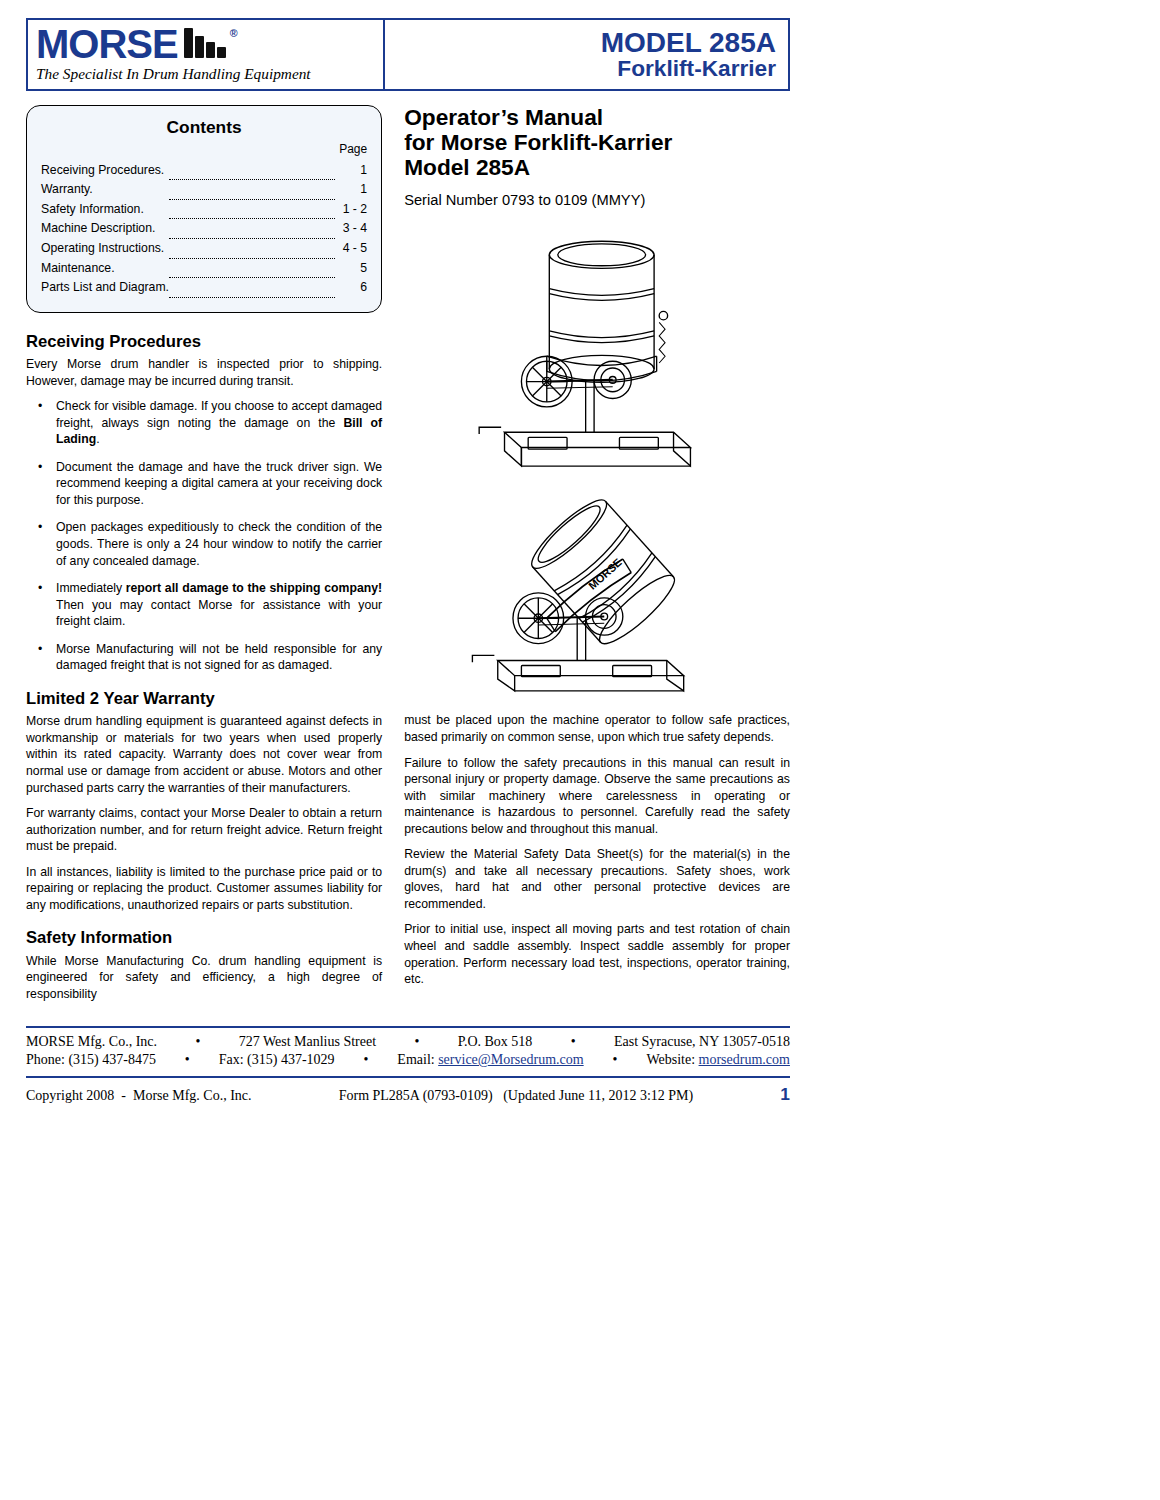MORSE
®
The Specialist In Drum Handling Equipment
MODEL 285A
Forklift-Karrier
Contents
Page
| Receiving Procedures. | | 1 |
| Warranty. | | 1 |
| Safety Information. | | 1 - 2 |
| Machine Description. | | 3 - 4 |
| Operating Instructions. | | 4 - 5 |
| Maintenance. | | 5 |
| Parts List and Diagram. | | 6 |
Receiving Procedures
Every Morse drum handler is inspected prior to shipping. However, damage may be incurred during transit.
Check for visible damage. If you choose to accept damaged freight, always sign noting the damage on the Bill of Lading.
Document the damage and have the truck driver sign. We recommend keeping a digital camera at your receiving dock for this purpose.
Open packages expeditiously to check the condition of the goods. There is only a 24 hour window to notify the carrier of any concealed damage.
Immediately report all damage to the shipping company! Then you may contact Morse for assistance with your freight claim.
Morse Manufacturing will not be held responsible for any damaged freight that is not signed for as damaged.
Limited 2 Year Warranty
Morse drum handling equipment is guaranteed against defects in workmanship or materials for two years when used properly within its rated capacity. Warranty does not cover wear from normal use or damage from accident or abuse. Motors and other purchased parts carry the warranties of their manufacturers.
For warranty claims, contact your Morse Dealer to obtain a return authorization number, and for return freight advice. Return freight must be prepaid.
In all instances, liability is limited to the purchase price paid or to repairing or replacing the product. Customer assumes liability for any modifications, unauthorized repairs or parts substitution.
Safety Information
While Morse Manufacturing Co. drum handling equipment is engineered for safety and efficiency, a high degree of responsibility
Operator’s Manual
for Morse Forklift-Karrier
Model 285A
Serial Number 0793 to 0109 (MMYY)
MORSE
must be placed upon the machine operator to follow safe practices, based primarily on common sense, upon which true safety depends.
Failure to follow the safety precautions in this manual can result in personal injury or property damage. Observe the same precautions as with similar machinery where carelessness in operating or maintenance is hazardous to personnel. Carefully read the safety precautions below and throughout this manual.
Review the Material Safety Data Sheet(s) for the material(s) in the drum(s) and take all necessary precautions. Safety shoes, work gloves, hard hat and other personal protective devices are recommended.
Prior to initial use, inspect all moving parts and test rotation of chain wheel and saddle assembly. Inspect saddle assembly for proper operation. Perform necessary load test, inspections, operator training, etc.
MORSE Mfg. Co., Inc. • 727 West Manlius Street • P.O. Box 518 • East Syracuse, NY 13057-0518
Phone: (315) 437-8475 • Fax: (315) 437-1029 • Email: service@Morsedrum.com • Website: morsedrum.com
Copyright 2008 - Morse Mfg. Co., Inc. Form PL285A (0793-0109) (Updated June 11, 2012 3:12 PM) 1